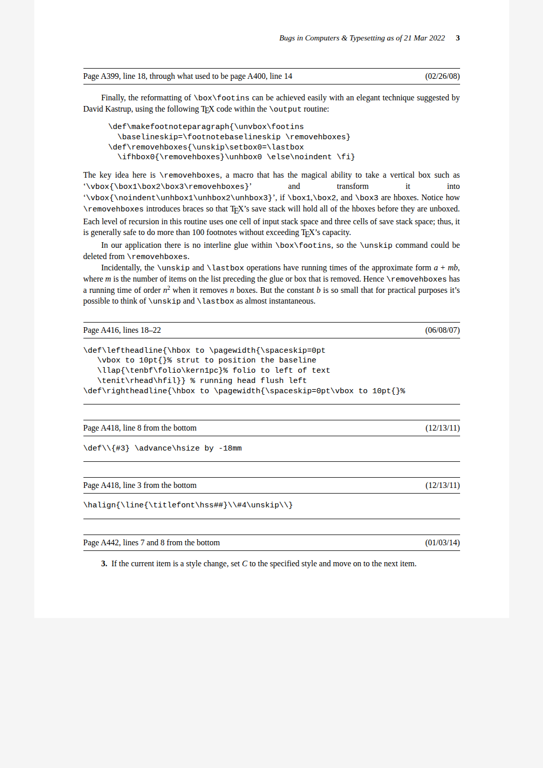Bugs in Computers & Typesetting as of 21 Mar 20223
Page A399, line 18, through what used to be page A400, line 14 (02/26/08)
Finally, the reformatting of \box\footins can be achieved easily with an elegant technique suggested by David Kastrup, using the following TEX code within the \output routine:
\def\makefootnoteparagraph{\unvbox\footins
  \baselineskip=\footnotebaselineskip \removehboxes}
\def\removehboxes{\unskip\setbox0=\lastbox
  \ifhbox0{\removehboxes}\unhbox0 \else\noindent \fi}
The key idea here is \removehboxes, a macro that has the magical ability to take a vertical box such as ‘\vbox{\box1\box2\box3\removehboxes}’ and transform it into ‘\vbox{\noindent\unhbox1\unhbox2\unhbox3}’, if \box1,\box2, and \box3 are hboxes. Notice how \removehboxes introduces braces so that TEX’s save stack will hold all of the hboxes before they are unboxed. Each level of recursion in this routine uses one cell of input stack space and three cells of save stack space; thus, it is generally safe to do more than 100 footnotes without exceeding TEX’s capacity.
In our application there is no interline glue within \box\footins, so the \unskip command could be deleted from \removehboxes.
Incidentally, the \unskip and \lastbox operations have running times of the approximate form a + mb, where m is the number of items on the list preceding the glue or box that is removed. Hence \removehboxes has a running time of order n2 when it removes n boxes. But the constant b is so small that for practical purposes it’s possible to think of \unskip and \lastbox as almost instantaneous.
Page A416, lines 18–22 (06/08/07)
\def\leftheadline{\hbox to \pagewidth{\spaceskip=0pt
   \vbox to 10pt{}% strut to position the baseline
   \llap{\tenbf\folio\kern1pc}% folio to left of text
   \tenit\rhead\hfil}} % running head flush left
\def\rightheadline{\hbox to \pagewidth{\spaceskip=0pt\vbox to 10pt{}%
Page A418, line 8 from the bottom (12/13/11)
\def\\{#3} \advance\hsize by -18mm
Page A418, line 3 from the bottom (12/13/11)
\halign{\line{\titlefont\hss##}\\#4\unskip\\}
Page A442, lines 7 and 8 from the bottom (01/03/14)
3. If the current item is a style change, set C to the specified style and move on to the next item.